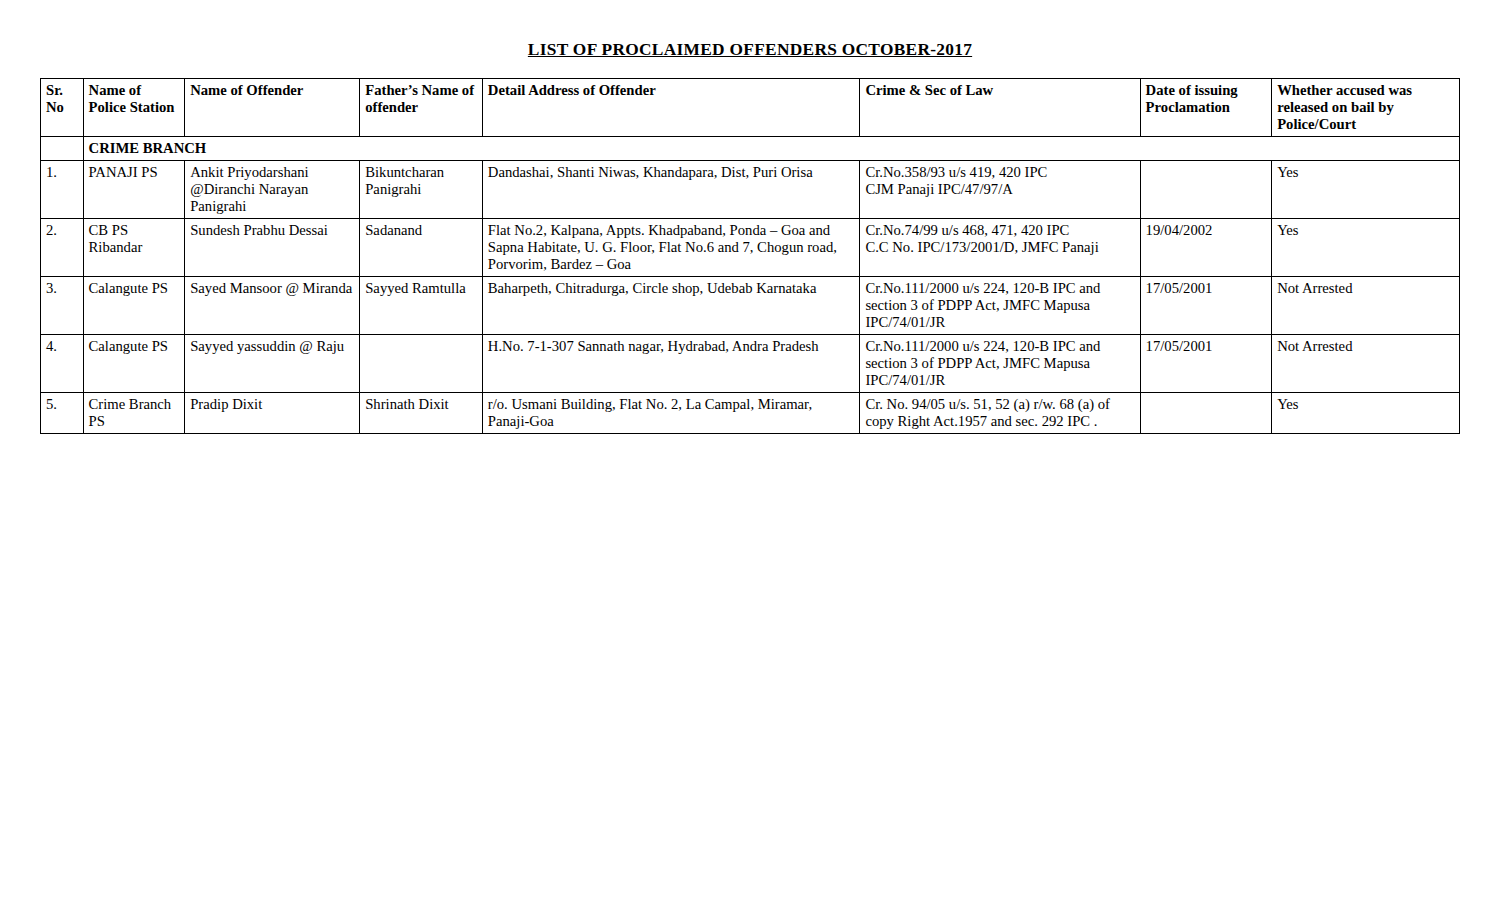LIST OF PROCLAIMED OFFENDERS OCTOBER-2017
| Sr. No | Name of Police Station | Name of Offender | Father’s Name of offender | Detail Address of Offender | Crime & Sec of Law | Date of issuing Proclamation | Whether accused was released on bail by Police/Court |
| --- | --- | --- | --- | --- | --- | --- | --- |
| | CRIME BRANCH |
| 1. | PANAJI PS | Ankit Priyodarshani @Diranchi Narayan Panigrahi | Bikuntcharan Panigrahi | Dandashai, Shanti Niwas, Khandapara, Dist, Puri Orisa | Cr.No.358/93 u/s 419, 420 IPC CJM Panaji IPC/47/97/A | | Yes |
| 2. | CB PS Ribandar | Sundesh Prabhu Dessai | Sadanand | Flat No.2, Kalpana, Appts. Khadpaband, Ponda – Goa and Sapna Habitate, U. G. Floor, Flat No.6 and 7, Chogun road, Porvorim, Bardez – Goa | Cr.No.74/99 u/s 468, 471, 420 IPC C.C No. IPC/173/2001/D, JMFC Panaji | 19/04/2002 | Yes |
| 3. | Calangute PS | Sayed Mansoor @ Miranda | Sayyed Ramtulla | Baharpeth, Chitradurga, Circle shop, Udebab Karnataka | Cr.No.111/2000 u/s 224, 120-B IPC and section 3 of PDPP Act, JMFC Mapusa IPC/74/01/JR | 17/05/2001 | Not Arrested |
| 4. | Calangute PS | Sayyed yassuddin @ Raju | | H.No. 7-1-307 Sannath nagar, Hydrabad, Andra Pradesh | Cr.No.111/2000 u/s 224, 120-B IPC and section 3 of PDPP Act, JMFC Mapusa IPC/74/01/JR | 17/05/2001 | Not Arrested |
| 5. | Crime Branch PS | Pradip Dixit | Shrinath Dixit | r/o. Usmani Building, Flat No. 2, La Campal, Miramar, Panaji-Goa | Cr. No. 94/05 u/s. 51, 52 (a) r/w. 68 (a) of copy Right Act.1957 and sec. 292 IPC . | | Yes |